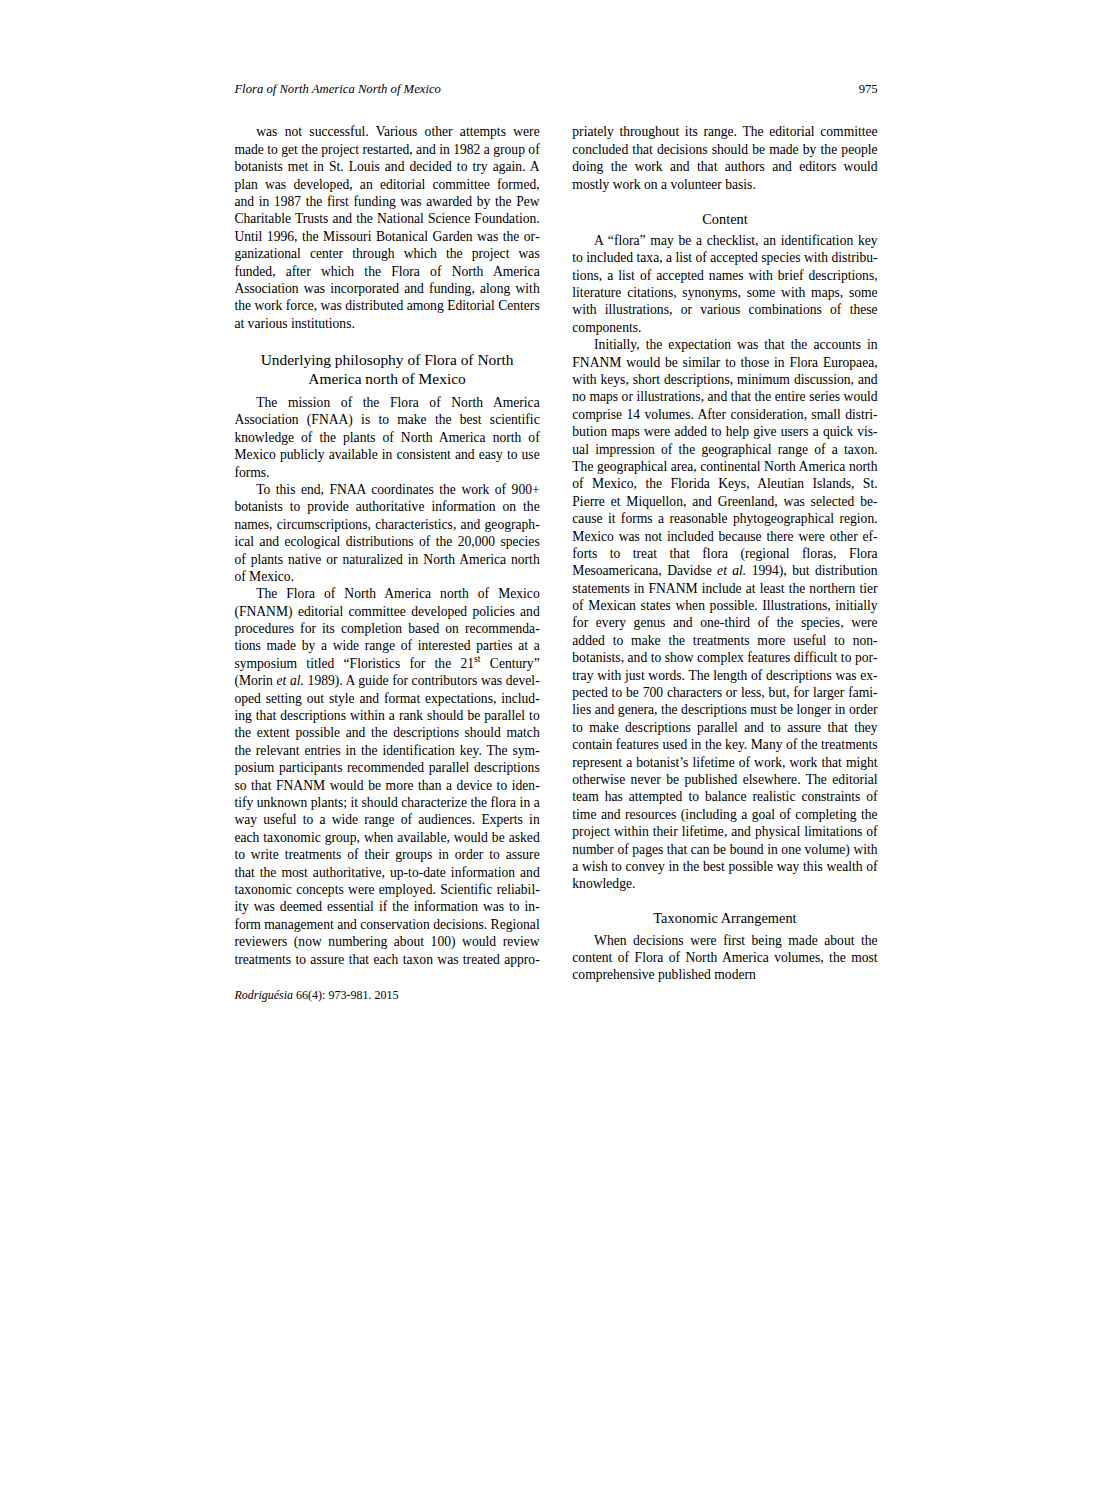Flora of North America North of Mexico 975
was not successful. Various other attempts were made to get the project restarted, and in 1982 a group of botanists met in St. Louis and decided to try again. A plan was developed, an editorial committee formed, and in 1987 the first funding was awarded by the Pew Charitable Trusts and the National Science Foundation. Until 1996, the Missouri Botanical Garden was the organizational center through which the project was funded, after which the Flora of North America Association was incorporated and funding, along with the work force, was distributed among Editorial Centers at various institutions.
Underlying philosophy of Flora of North America north of Mexico
The mission of the Flora of North America Association (FNAA) is to make the best scientific knowledge of the plants of North America north of Mexico publicly available in consistent and easy to use forms.
To this end, FNAA coordinates the work of 900+ botanists to provide authoritative information on the names, circumscriptions, characteristics, and geographical and ecological distributions of the 20,000 species of plants native or naturalized in North America north of Mexico.
The Flora of North America north of Mexico (FNANM) editorial committee developed policies and procedures for its completion based on recommendations made by a wide range of interested parties at a symposium titled “Floristics for the 21st Century” (Morin et al. 1989). A guide for contributors was developed setting out style and format expectations, including that descriptions within a rank should be parallel to the extent possible and the descriptions should match the relevant entries in the identification key. The symposium participants recommended parallel descriptions so that FNANM would be more than a device to identify unknown plants; it should characterize the flora in a way useful to a wide range of audiences. Experts in each taxonomic group, when available, would be asked to write treatments of their groups in order to assure that the most authoritative, up-to-date information and taxonomic concepts were employed. Scientific reliability was deemed essential if the information was to inform management and conservation decisions. Regional reviewers (now numbering about 100) would review treatments to assure that each taxon was treated appropriately throughout its range. The editorial committee concluded that decisions should be made by the people doing the work and that authors and editors would mostly work on a volunteer basis.
Content
A “flora” may be a checklist, an identification key to included taxa, a list of accepted species with distributions, a list of accepted names with brief descriptions, literature citations, synonyms, some with maps, some with illustrations, or various combinations of these components.
Initially, the expectation was that the accounts in FNANM would be similar to those in Flora Europaea, with keys, short descriptions, minimum discussion, and no maps or illustrations, and that the entire series would comprise 14 volumes. After consideration, small distribution maps were added to help give users a quick visual impression of the geographical range of a taxon. The geographical area, continental North America north of Mexico, the Florida Keys, Aleutian Islands, St. Pierre et Miquellon, and Greenland, was selected because it forms a reasonable phytogeographical region. Mexico was not included because there were other efforts to treat that flora (regional floras, Flora Mesoamericana, Davidse et al. 1994), but distribution statements in FNANM include at least the northern tier of Mexican states when possible. Illustrations, initially for every genus and one-third of the species, were added to make the treatments more useful to non-botanists, and to show complex features difficult to portray with just words. The length of descriptions was expected to be 700 characters or less, but, for larger families and genera, the descriptions must be longer in order to make descriptions parallel and to assure that they contain features used in the key. Many of the treatments represent a botanist’s lifetime of work, work that might otherwise never be published elsewhere. The editorial team has attempted to balance realistic constraints of time and resources (including a goal of completing the project within their lifetime, and physical limitations of number of pages that can be bound in one volume) with a wish to convey in the best possible way this wealth of knowledge.
Taxonomic Arrangement
When decisions were first being made about the content of Flora of North America volumes, the most comprehensive published modern
Rodriguésia 66(4): 973-981. 2015